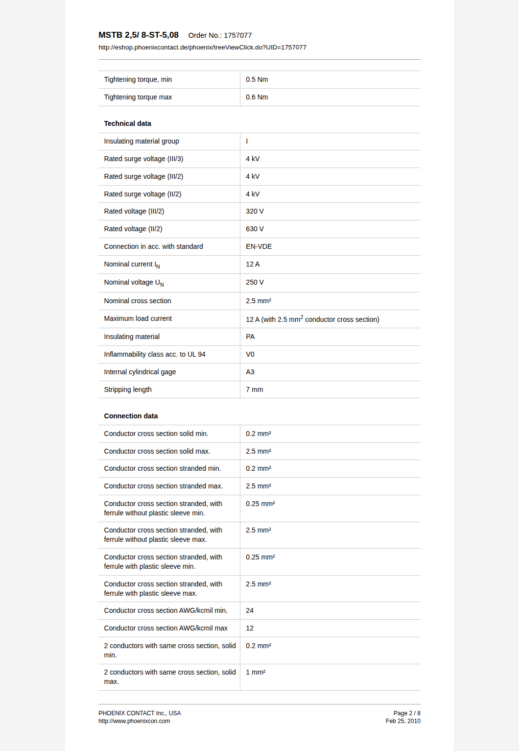MSTB 2,5/ 8-ST-5,08 Order No.: 1757077
http://eshop.phoenixcontact.de/phoenix/treeViewClick.do?UID=1757077
| Tightening torque, min | 0.5 Nm |
| Tightening torque max | 0.6 Nm |
Technical data
| Insulating material group | I |
| Rated surge voltage (III/3) | 4 kV |
| Rated surge voltage (III/2) | 4 kV |
| Rated surge voltage (II/2) | 4 kV |
| Rated voltage (III/2) | 320 V |
| Rated voltage (II/2) | 630 V |
| Connection in acc. with standard | EN-VDE |
| Nominal current I N | 12 A |
| Nominal voltage U N | 250 V |
| Nominal cross section | 2.5 mm² |
| Maximum load current | 12 A (with 2.5 mm 2 conductor cross section) |
| Insulating material | PA |
| Inflammability class acc. to UL 94 | V0 |
| Internal cylindrical gage | A3 |
| Stripping length | 7 mm |
Connection data
| Conductor cross section solid min. | 0.2 mm² |
| Conductor cross section solid max. | 2.5 mm² |
| Conductor cross section stranded min. | 0.2 mm² |
| Conductor cross section stranded max. | 2.5 mm² |
| Conductor cross section stranded, with ferrule without plastic sleeve min. | 0.25 mm² |
| Conductor cross section stranded, with ferrule without plastic sleeve max. | 2.5 mm² |
| Conductor cross section stranded, with ferrule with plastic sleeve min. | 0.25 mm² |
| Conductor cross section stranded, with ferrule with plastic sleeve max. | 2.5 mm² |
| Conductor cross section AWG/kcmil min. | 24 |
| Conductor cross section AWG/kcmil max | 12 |
| 2 conductors with same cross section, solid min. | 0.2 mm² |
| 2 conductors with same cross section, solid max. | 1 mm² |
PHOENIX CONTACT Inc., USA
http://www.phoenixcon.com
Page 2 / 8
Feb 25, 2010